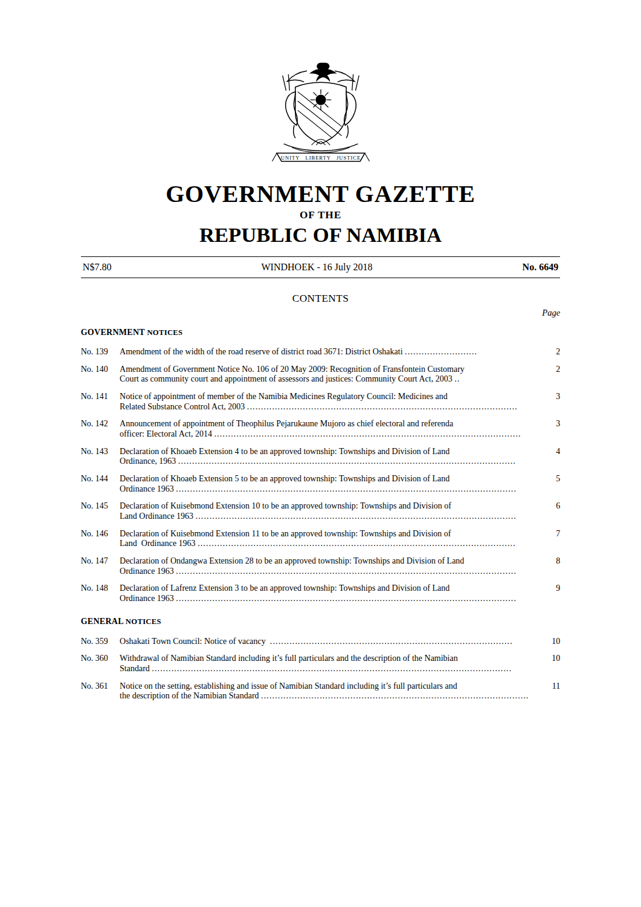UNITY LIBERTY JUSTICE
GOVERNMENT GAZETTE
OF THE
REPUBLIC OF NAMIBIA
N$7.80 WINDHOEK - 16 July 2018 No. 6649
CONTENTS
Page
GOVERNMENT NOTICES
| No. 139 | Amendment of the width of the road reserve of district road 3671: District Oshakati .......................... | 2 |
| No. 140 | Amendment of Government Notice No. 106 of 20 May 2009: Recognition of Fransfontein Customary Court as community court and appointment of assessors and justices: Community Court Act, 2003 .. | 2 |
| No. 141 | Notice of appointment of member of the Namibia Medicines Regulatory Council: Medicines and Related Substance Control Act, 2003 ................................................................................................. | 3 |
| No. 142 | Announcement of appointment of Theophilus Pejarukaune Mujoro as chief electoral and referenda officer: Electoral Act, 2014 .............................................................................................................. | 3 |
| No. 143 | Declaration of Khoaeb Extension 4 to be an approved township: Townships and Division of Land Ordinance, 1963 ......................................................................................................................... | 4 |
| No. 144 | Declaration of Khoaeb Extension 5 to be an approved township: Townships and Division of Land Ordinance 1963 .......................................................................................................................... | 5 |
| No. 145 | Declaration of Kuisebmond Extension 10 to be an approved township: Townships and Division of Land Ordinance 1963 ................................................................................................................... | 6 |
| No. 146 | Declaration of Kuisebmond Extension 11 to be an approved township: Townships and Division of Land Ordinance 1963 .................................................................................................................. | 7 |
| No. 147 | Declaration of Ondangwa Extension 28 to be an approved township: Townships and Division of Land Ordinance 1963 .......................................................................................................................... | 8 |
| No. 148 | Declaration of Lafrenz Extension 3 to be an approved township: Townships and Division of Land Ordinance 1963 .......................................................................................................................... | 9 |
GENERAL NOTICES
| No. 359 | Oshakati Town Council: Notice of vacancy ....................................................................................... | 10 |
| No. 360 | Withdrawal of Namibian Standard including it’s full particulars and the description of the Namibian Standard ................................................................................................................................. | 10 |
| No. 361 | Notice on the setting, establishing and issue of Namibian Standard including it’s full particulars and the description of the Namibian Standard ................................................................................................ | 11 |